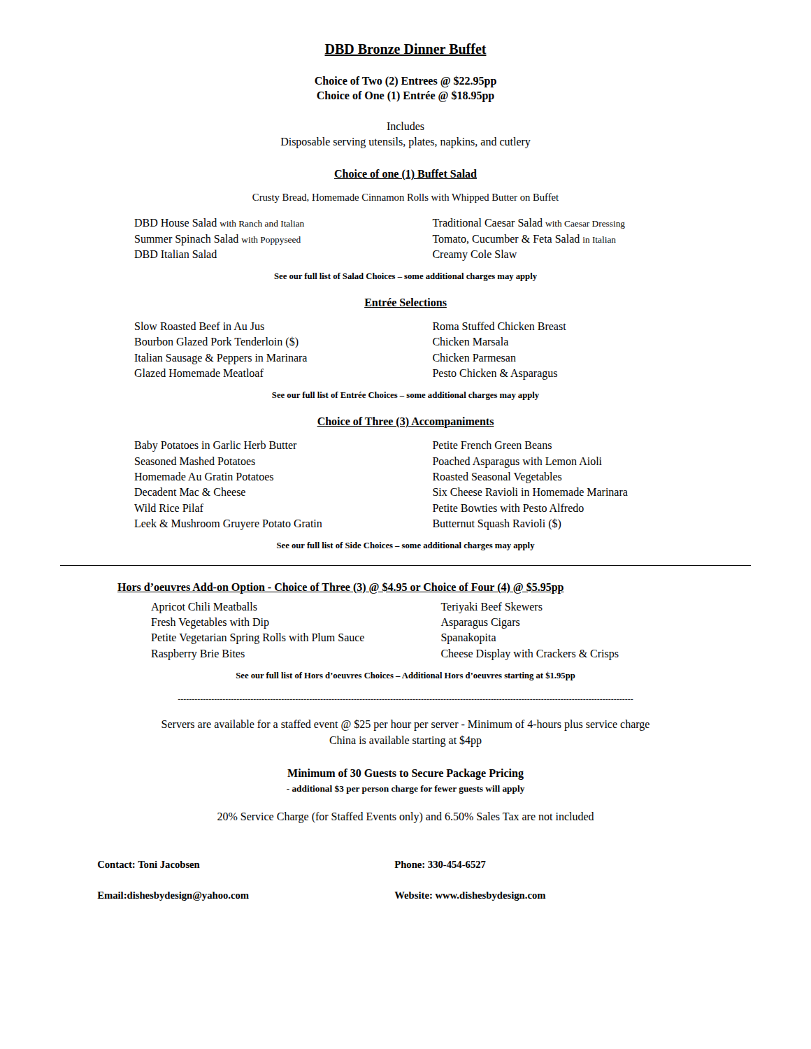DBD Bronze Dinner Buffet
Choice of Two (2) Entrees @ $22.95pp
Choice of One (1) Entrée @ $18.95pp
Includes
Disposable serving utensils, plates, napkins, and cutlery
Choice of one (1) Buffet Salad
Crusty Bread, Homemade Cinnamon Rolls with Whipped Butter on Buffet
| DBD House Salad with Ranch and Italian | Traditional Caesar Salad with Caesar Dressing |
| Summer Spinach Salad with Poppyseed | Tomato, Cucumber & Feta Salad in Italian |
| DBD Italian Salad | Creamy Cole Slaw |
See our full list of Salad Choices – some additional charges may apply
Entrée Selections
| Slow Roasted Beef in Au Jus | Roma Stuffed Chicken Breast |
| Bourbon Glazed Pork Tenderloin ($) | Chicken Marsala |
| Italian Sausage & Peppers in Marinara | Chicken Parmesan |
| Glazed Homemade Meatloaf | Pesto Chicken & Asparagus |
See our full list of Entrée Choices – some additional charges may apply
Choice of Three (3) Accompaniments
| Baby Potatoes in Garlic Herb Butter | Petite French Green Beans |
| Seasoned Mashed Potatoes | Poached Asparagus with Lemon Aioli |
| Homemade Au Gratin Potatoes | Roasted Seasonal Vegetables |
| Decadent Mac & Cheese | Six Cheese Ravioli in Homemade Marinara |
| Wild Rice Pilaf | Petite Bowties with Pesto Alfredo |
| Leek & Mushroom Gruyere Potato Gratin | Butternut Squash Ravioli ($) |
See our full list of Side Choices – some additional charges may apply
Hors d’oeuvres Add-on Option - Choice of Three (3) @ $4.95 or Choice of Four (4) @ $5.95pp
| Apricot Chili Meatballs | Teriyaki Beef Skewers |
| Fresh Vegetables with Dip | Asparagus Cigars |
| Petite Vegetarian Spring Rolls with Plum Sauce | Spanakopita |
| Raspberry Brie Bites | Cheese Display with Crackers & Crisps |
See our full list of Hors d’oeuvres Choices – Additional Hors d’oeuvres starting at $1.95pp
-------------------------------------------------------------------------------------------------------------------------------------------------------------------
Servers are available for a staffed event @ $25 per hour per server - Minimum of 4-hours plus service charge
China is available starting at $4pp
Minimum of 30 Guests to Secure Package Pricing
- additional $3 per person charge for fewer guests will apply
20% Service Charge (for Staffed Events only) and 6.50% Sales Tax are not included
| Contact: Toni Jacobsen | Phone: 330-454-6527 |
| Email:dishesbydesign@yahoo.com | Website: www.dishesbydesign.com |